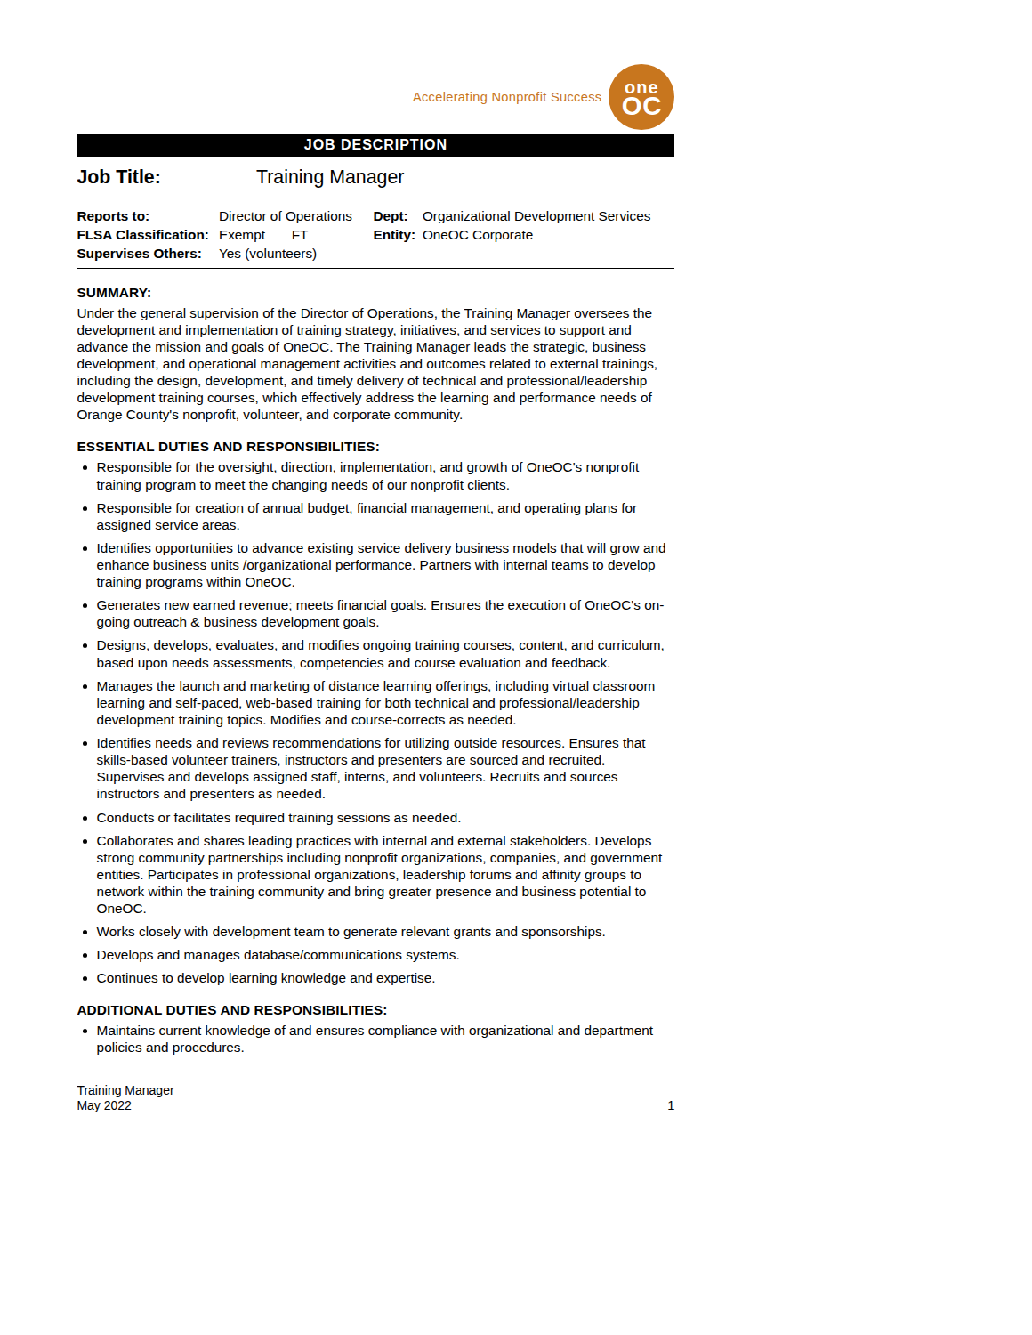Accelerating Nonprofit Success one OC
JOB DESCRIPTION
Job Title: Training Manager
| Reports to: | Director of Operations | Dept: | Organizational Development Services |
| FLSA Classification: | Exempt FT | Entity: | OneOC Corporate |
| Supervises Others: | Yes (volunteers) |
SUMMARY:
Under the general supervision of the Director of Operations, the Training Manager oversees the development and implementation of training strategy, initiatives, and services to support and advance the mission and goals of OneOC. The Training Manager leads the strategic, business development, and operational management activities and outcomes related to external trainings, including the design, development, and timely delivery of technical and professional/leadership development training courses, which effectively address the learning and performance needs of Orange County's nonprofit, volunteer, and corporate community.
ESSENTIAL DUTIES AND RESPONSIBILITIES:
Responsible for the oversight, direction, implementation, and growth of OneOC's nonprofit training program to meet the changing needs of our nonprofit clients.
Responsible for creation of annual budget, financial management, and operating plans for assigned service areas.
Identifies opportunities to advance existing service delivery business models that will grow and enhance business units /organizational performance. Partners with internal teams to develop training programs within OneOC.
Generates new earned revenue; meets financial goals. Ensures the execution of OneOC's on-going outreach & business development goals.
Designs, develops, evaluates, and modifies ongoing training courses, content, and curriculum, based upon needs assessments, competencies and course evaluation and feedback.
Manages the launch and marketing of distance learning offerings, including virtual classroom learning and self-paced, web-based training for both technical and professional/leadership development training topics. Modifies and course-corrects as needed.
Identifies needs and reviews recommendations for utilizing outside resources. Ensures that skills-based volunteer trainers, instructors and presenters are sourced and recruited. Supervises and develops assigned staff, interns, and volunteers. Recruits and sources instructors and presenters as needed.
Conducts or facilitates required training sessions as needed.
Collaborates and shares leading practices with internal and external stakeholders. Develops strong community partnerships including nonprofit organizations, companies, and government entities. Participates in professional organizations, leadership forums and affinity groups to network within the training community and bring greater presence and business potential to OneOC.
Works closely with development team to generate relevant grants and sponsorships.
Develops and manages database/communications systems.
Continues to develop learning knowledge and expertise.
ADDITIONAL DUTIES AND RESPONSIBILITIES:
Maintains current knowledge of and ensures compliance with organizational and department policies and procedures.
Training Manager
May 2022
1